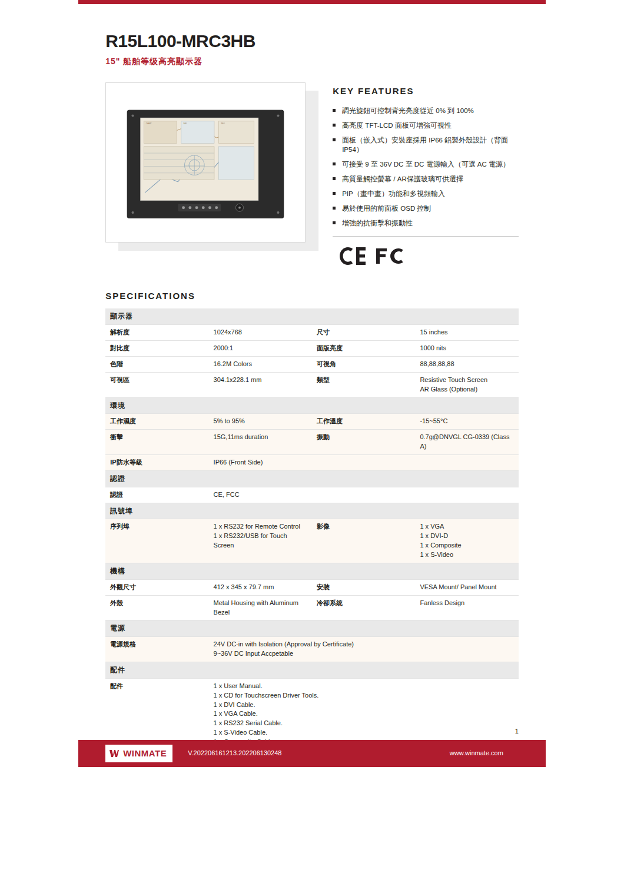R15L100-MRC3HB
15" 船舶等级高亮顯示器
CHART NAV INFO
KEY FEATURES
調光旋鈕可控制背光亮度從近 0% 到 100%
高亮度 TFT-LCD 面板可增強可視性
面板（嵌入式）安裝座採用 IP66 鋁製外殼設計（背面 IP54）
可接受 9 至 36V DC 至 DC 電源輸入（可選 AC 電源）
高質量觸控螢幕 / AR保護玻璃可供選擇
PIP（畫中畫）功能和多視頻輸入
易於使用的前面板 OSD 控制
增強的抗衝擊和振動性
SPECIFICATIONS
| 顯示器 |
| 解析度 | 1024x768 | 尺寸 | 15 inches |
| 對比度 | 2000:1 | 面版亮度 | 1000 nits |
| 色階 | 16.2M Colors | 可視角 | 88,88,88,88 |
| 可視區 | 304.1x228.1 mm | 類型 | Resistive Touch Screen AR Glass (Optional) |
| 環境 |
| 工作濕度 | 5% to 95% | 工作溫度 | -15~55°C |
| 衝擊 | 15G,11ms duration | 振動 | 0.7g@DNVGL CG-0339 (Class A) |
| IP防水等級 | IP66 (Front Side) |
| 認證 |
| 認證 | CE, FCC |
| 訊號埠 |
| 序列埠 | 1 x RS232 for Remote Control 1 x RS232/USB for Touch Screen | 影像 | 1 x VGA 1 x DVI-D 1 x Composite 1 x S-Video |
| 機構 |
| 外觀尺寸 | 412 x 345 x 79.7 mm | 安裝 | VESA Mount/ Panel Mount |
| 外殼 | Metal Housing with Aluminum Bezel | 冷卻系統 | Fanless Design |
| 電源 |
| 電源規格 | 24V DC-in with Isolation (Approval by Certificate) 9~36V DC Input Accpetable |
| 配件 |
| 配件 | 1 x User Manual. 1 x CD for Touchscreen Driver Tools. 1 x DVI Cable. 1 x VGA Cable. 1 x RS232 Serial Cable. 1 x S-Video Cable. 1 x Composite Cable. |
| 控制 |
1
WINMATE V.202206161213.202206130248 www.winmate.com